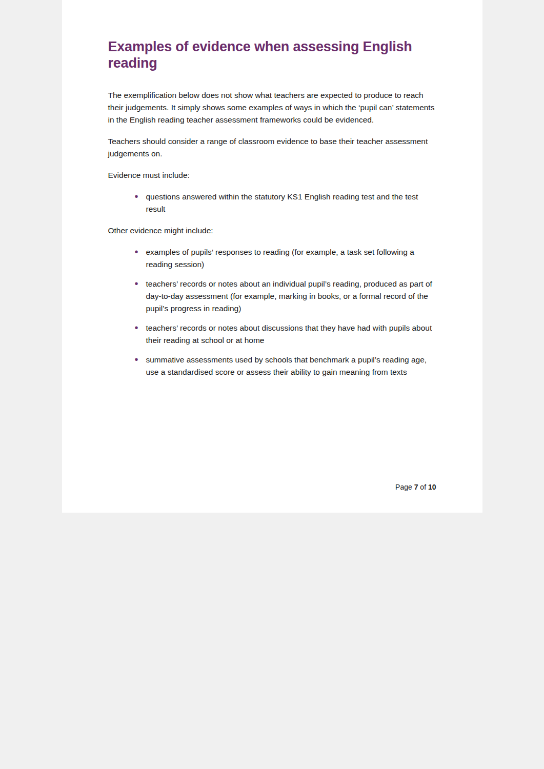Examples of evidence when assessing English reading
The exemplification below does not show what teachers are expected to produce to reach their judgements. It simply shows some examples of ways in which the ‘pupil can’ statements in the English reading teacher assessment frameworks could be evidenced.
Teachers should consider a range of classroom evidence to base their teacher assessment judgements on.
Evidence must include:
questions answered within the statutory KS1 English reading test and the test result
Other evidence might include:
examples of pupils’ responses to reading (for example, a task set following a reading session)
teachers’ records or notes about an individual pupil’s reading, produced as part of day-to-day assessment (for example, marking in books, or a formal record of the pupil’s progress in reading)
teachers’ records or notes about discussions that they have had with pupils about their reading at school or at home
summative assessments used by schools that benchmark a pupil’s reading age, use a standardised score or assess their ability to gain meaning from texts
Page 7 of 10